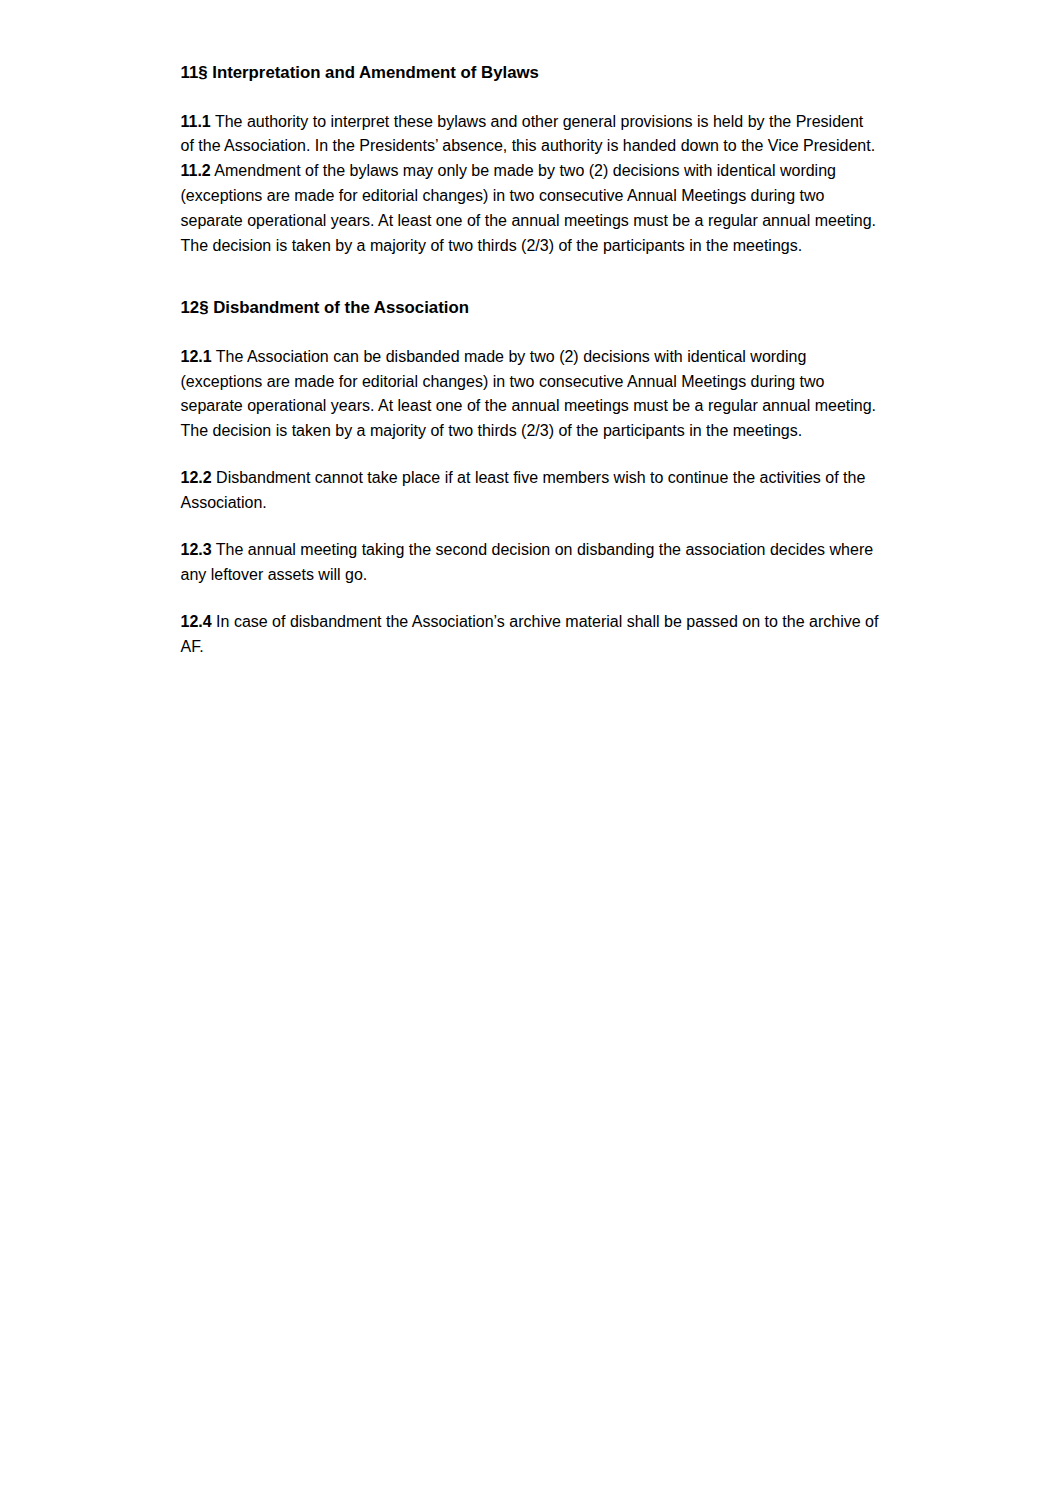11§ Interpretation and Amendment of Bylaws
11.1 The authority to interpret these bylaws and other general provisions is held by the President of the Association. In the Presidents’ absence, this authority is handed down to the Vice President.
11.2 Amendment of the bylaws may only be made by two (2) decisions with identical wording (exceptions are made for editorial changes) in two consecutive Annual Meetings during two separate operational years. At least one of the annual meetings must be a regular annual meeting. The decision is taken by a majority of two thirds (2/3) of the participants in the meetings.
12§ Disbandment of the Association
12.1 The Association can be disbanded made by two (2) decisions with identical wording (exceptions are made for editorial changes) in two consecutive Annual Meetings during two separate operational years. At least one of the annual meetings must be a regular annual meeting. The decision is taken by a majority of two thirds (2/3) of the participants in the meetings.
12.2 Disbandment cannot take place if at least five members wish to continue the activities of the Association.
12.3 The annual meeting taking the second decision on disbanding the association decides where any leftover assets will go.
12.4 In case of disbandment the Association’s archive material shall be passed on to the archive of AF.